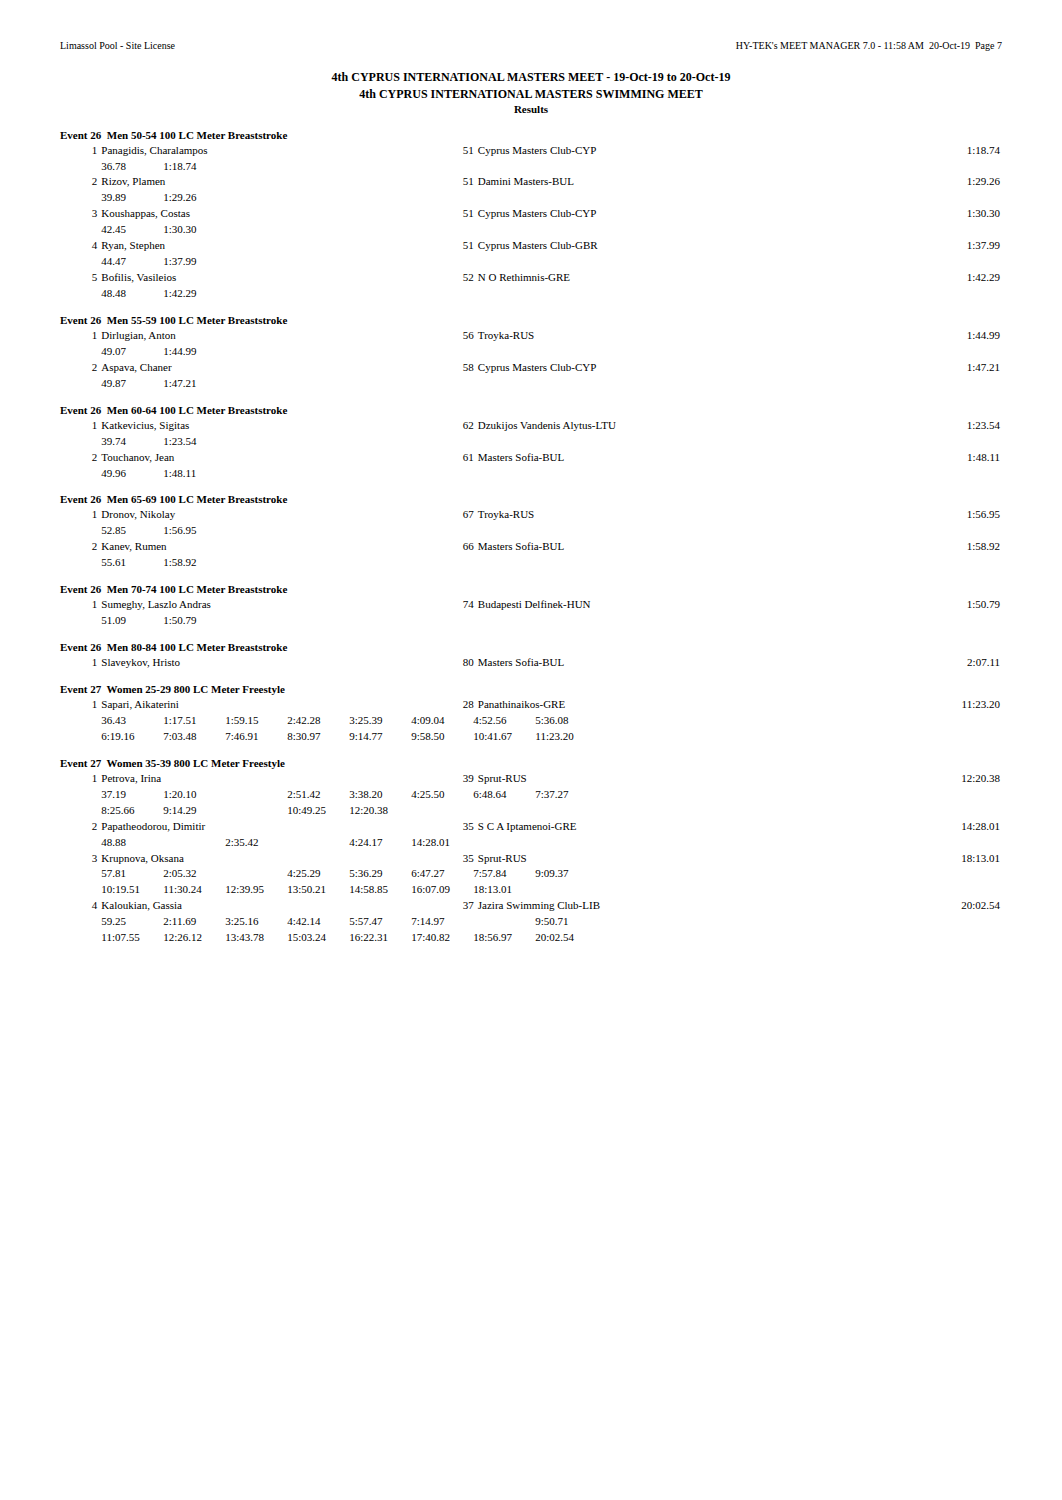Limassol Pool - Site License
HY-TEK's MEET MANAGER 7.0 - 11:58 AM 20-Oct-19 Page 7
4th CYPRUS INTERNATIONAL MASTERS MEET - 19-Oct-19 to 20-Oct-19
4th CYPRUS INTERNATIONAL MASTERS SWIMMING MEET
Results
Event 26 Men 50-54 100 LC Meter Breaststroke
| 1 | Panagidis, Charalampos | 51 | Cyprus Masters Club-CYP | 1:18.74 |
| | 36.78 1:18.74 |
| 2 | Rizov, Plamen | 51 | Damini Masters-BUL | 1:29.26 |
| | 39.89 1:29.26 |
| 3 | Koushappas, Costas | 51 | Cyprus Masters Club-CYP | 1:30.30 |
| | 42.45 1:30.30 |
| 4 | Ryan, Stephen | 51 | Cyprus Masters Club-GBR | 1:37.99 |
| | 44.47 1:37.99 |
| 5 | Bofilis, Vasileios | 52 | N O Rethimnis-GRE | 1:42.29 |
| | 48.48 1:42.29 |
Event 26 Men 55-59 100 LC Meter Breaststroke
| 1 | Dirlugian, Anton | 56 | Troyka-RUS | 1:44.99 |
| | 49.07 1:44.99 |
| 2 | Aspava, Chaner | 58 | Cyprus Masters Club-CYP | 1:47.21 |
| | 49.87 1:47.21 |
Event 26 Men 60-64 100 LC Meter Breaststroke
| 1 | Katkevicius, Sigitas | 62 | Dzukijos Vandenis Alytus-LTU | 1:23.54 |
| | 39.74 1:23.54 |
| 2 | Touchanov, Jean | 61 | Masters Sofia-BUL | 1:48.11 |
| | 49.96 1:48.11 |
Event 26 Men 65-69 100 LC Meter Breaststroke
| 1 | Dronov, Nikolay | 67 | Troyka-RUS | 1:56.95 |
| | 52.85 1:56.95 |
| 2 | Kanev, Rumen | 66 | Masters Sofia-BUL | 1:58.92 |
| | 55.61 1:58.92 |
Event 26 Men 70-74 100 LC Meter Breaststroke
| 1 | Sumeghy, Laszlo Andras | 74 | Budapesti Delfinek-HUN | 1:50.79 |
| | 51.09 1:50.79 |
Event 26 Men 80-84 100 LC Meter Breaststroke
| 1 | Slaveykov, Hristo | 80 | Masters Sofia-BUL | 2:07.11 |
Event 27 Women 25-29 800 LC Meter Freestyle
| 1 | Sapari, Aikaterini | 28 | Panathinaikos-GRE | 11:23.20 |
| | 36.43 1:17.51 1:59.15 2:42.28 3:25.39 4:09.04 4:52.56 5:36.08 |
| | 6:19.16 7:03.48 7:46.91 8:30.97 9:14.77 9:58.50 10:41.67 11:23.20 |
Event 27 Women 35-39 800 LC Meter Freestyle
| 1 | Petrova, Irina | 39 | Sprut-RUS | 12:20.38 |
| | 37.19 1:20.10 2:51.42 3:38.20 4:25.50 6:48.64 7:37.27 |
| | 8:25.66 9:14.29 10:49.25 12:20.38 |
| 2 | Papatheodorou, Dimitir | 35 | S C A Iptamenoi-GRE | 14:28.01 |
| | 48.88 2:35.42 4:24.17 14:28.01 |
| 3 | Krupnova, Oksana | 35 | Sprut-RUS | 18:13.01 |
| | 57.81 2:05.32 4:25.29 5:36.29 6:47.27 7:57.84 9:09.37 |
| | 10:19.51 11:30.24 12:39.95 13:50.21 14:58.85 16:07.09 18:13.01 |
| 4 | Kaloukian, Gassia | 37 | Jazira Swimming Club-LIB | 20:02.54 |
| | 59.25 2:11.69 3:25.16 4:42.14 5:57.47 7:14.97 9:50.71 |
| | 11:07.55 12:26.12 13:43.78 15:03.24 16:22.31 17:40.82 18:56.97 20:02.54 |